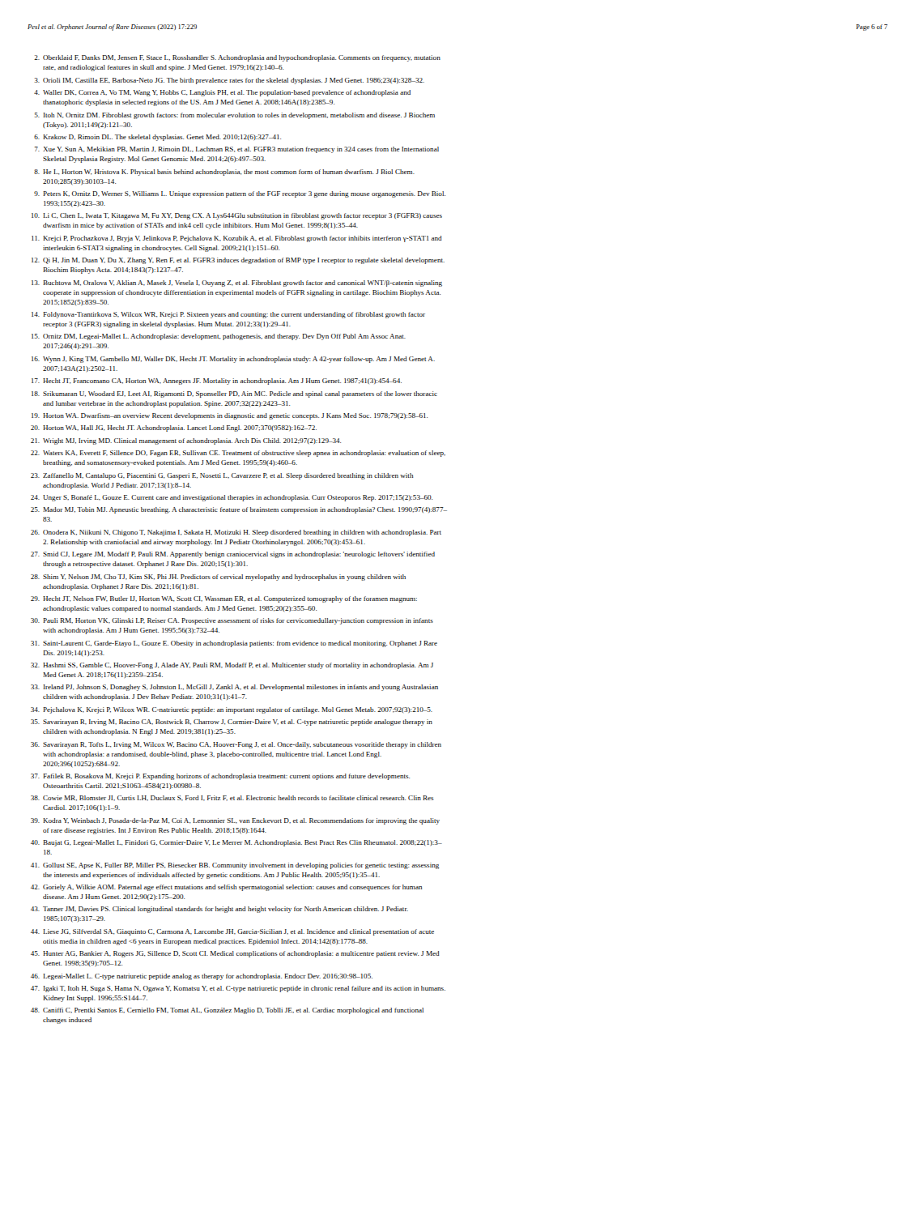Pesl et al. Orphanet Journal of Rare Diseases (2022) 17:229
Page 6 of 7
Oberklaid F, Danks DM, Jensen F, Stace L, Rosshandler S. Achondroplasia and hypochondroplasia. Comments on frequency, mutation rate, and radiological features in skull and spine. J Med Genet. 1979;16(2):140–6.
Orioli IM, Castilla EE, Barbosa-Neto JG. The birth prevalence rates for the skeletal dysplasias. J Med Genet. 1986;23(4):328–32.
Waller DK, Correa A, Vo TM, Wang Y, Hobbs C, Langlois PH, et al. The population-based prevalence of achondroplasia and thanatophoric dysplasia in selected regions of the US. Am J Med Genet A. 2008;146A(18):2385–9.
Itoh N, Ornitz DM. Fibroblast growth factors: from molecular evolution to roles in development, metabolism and disease. J Biochem (Tokyo). 2011;149(2):121–30.
Krakow D, Rimoin DL. The skeletal dysplasias. Genet Med. 2010;12(6):327–41.
Xue Y, Sun A, Mekikian PB, Martin J, Rimoin DL, Lachman RS, et al. FGFR3 mutation frequency in 324 cases from the International Skeletal Dysplasia Registry. Mol Genet Genomic Med. 2014;2(6):497–503.
He L, Horton W, Hristova K. Physical basis behind achondroplasia, the most common form of human dwarfism. J Biol Chem. 2010;285(39):30103–14.
Peters K, Ornitz D, Werner S, Williams L. Unique expression pattern of the FGF receptor 3 gene during mouse organogenesis. Dev Biol. 1993;155(2):423–30.
Li C, Chen L, Iwata T, Kitagawa M, Fu XY, Deng CX. A Lys644Glu substitution in fibroblast growth factor receptor 3 (FGFR3) causes dwarfism in mice by activation of STATs and ink4 cell cycle inhibitors. Hum Mol Genet. 1999;8(1):35–44.
Krejci P, Prochazkova J, Bryja V, Jelinkova P, Pejchalova K, Kozubik A, et al. Fibroblast growth factor inhibits interferon γ-STAT1 and interleukin 6-STAT3 signaling in chondrocytes. Cell Signal. 2009;21(1):151–60.
Qi H, Jin M, Duan Y, Du X, Zhang Y, Ren F, et al. FGFR3 induces degradation of BMP type I receptor to regulate skeletal development. Biochim Biophys Acta. 2014;1843(7):1237–47.
Buchtova M, Oralova V, Aklian A, Masek J, Vesela I, Ouyang Z, et al. Fibroblast growth factor and canonical WNT/β-catenin signaling cooperate in suppression of chondrocyte differentiation in experimental models of FGFR signaling in cartilage. Biochim Biophys Acta. 2015;1852(5):839–50.
Foldynova-Trantirkova S, Wilcox WR, Krejci P. Sixteen years and counting: the current understanding of fibroblast growth factor receptor 3 (FGFR3) signaling in skeletal dysplasias. Hum Mutat. 2012;33(1):29–41.
Ornitz DM, Legeai-Mallet L. Achondroplasia: development, pathogenesis, and therapy. Dev Dyn Off Publ Am Assoc Anat. 2017;246(4):291–309.
Wynn J, King TM, Gambello MJ, Waller DK, Hecht JT. Mortality in achondroplasia study: A 42-year follow-up. Am J Med Genet A. 2007;143A(21):2502–11.
Hecht JT, Francomano CA, Horton WA, Annegers JF. Mortality in achondroplasia. Am J Hum Genet. 1987;41(3):454–64.
Srikumaran U, Woodard EJ, Leet AI, Rigamonti D, Sponseller PD, Ain MC. Pedicle and spinal canal parameters of the lower thoracic and lumbar vertebrae in the achondroplast population. Spine. 2007;32(22):2423–31.
Horton WA. Dwarfism–an overview Recent developments in diagnostic and genetic concepts. J Kans Med Soc. 1978;79(2):58–61.
Horton WA, Hall JG, Hecht JT. Achondroplasia. Lancet Lond Engl. 2007;370(9582):162–72.
Wright MJ, Irving MD. Clinical management of achondroplasia. Arch Dis Child. 2012;97(2):129–34.
Waters KA, Everett F, Sillence DO, Fagan ER, Sullivan CE. Treatment of obstructive sleep apnea in achondroplasia: evaluation of sleep, breathing, and somatosensory-evoked potentials. Am J Med Genet. 1995;59(4):460–6.
Zaffanello M, Cantalupo G, Piacentini G, Gasperi E, Nosetti L, Cavarzere P, et al. Sleep disordered breathing in children with achondroplasia. World J Pediatr. 2017;13(1):8–14.
Unger S, Bonafé L, Gouze E. Current care and investigational therapies in achondroplasia. Curr Osteoporos Rep. 2017;15(2):53–60.
Mador MJ, Tobin MJ. Apneustic breathing. A characteristic feature of brainstem compression in achondroplasia? Chest. 1990;97(4):877–83.
Onodera K, Niikuni N, Chigono T, Nakajima I, Sakata H, Motizuki H. Sleep disordered breathing in children with achondroplasia. Part 2. Relationship with craniofacial and airway morphology. Int J Pediatr Otorhinolaryngol. 2006;70(3):453–61.
Smid CJ, Legare JM, Modaff P, Pauli RM. Apparently benign craniocervical signs in achondroplasia: 'neurologic leftovers' identified through a retrospective dataset. Orphanet J Rare Dis. 2020;15(1):301.
Shim Y, Nelson JM, Cho TJ, Kim SK, Phi JH. Predictors of cervical myelopathy and hydrocephalus in young children with achondroplasia. Orphanet J Rare Dis. 2021;16(1):81.
Hecht JT, Nelson FW, Butler IJ, Horton WA, Scott CI, Wassman ER, et al. Computerized tomography of the foramen magnum: achondroplastic values compared to normal standards. Am J Med Genet. 1985;20(2):355–60.
Pauli RM, Horton VK, Glinski LP, Reiser CA. Prospective assessment of risks for cervicomedullary-junction compression in infants with achondroplasia. Am J Hum Genet. 1995;56(3):732–44.
Saint-Laurent C, Garde-Etayo L, Gouze E. Obesity in achondroplasia patients: from evidence to medical monitoring. Orphanet J Rare Dis. 2019;14(1):253.
Hashmi SS, Gamble C, Hoover-Fong J, Alade AY, Pauli RM, Modaff P, et al. Multicenter study of mortality in achondroplasia. Am J Med Genet A. 2018;176(11):2359–2354.
Ireland PJ, Johnson S, Donaghey S, Johnston L, McGill J, Zankl A, et al. Developmental milestones in infants and young Australasian children with achondroplasia. J Dev Behav Pediatr. 2010;31(1):41–7.
Pejchalova K, Krejci P, Wilcox WR. C-natriuretic peptide: an important regulator of cartilage. Mol Genet Metab. 2007;92(3):210–5.
Savarirayan R, Irving M, Bacino CA, Bostwick B, Charrow J, Cormier-Daire V, et al. C-type natriuretic peptide analogue therapy in children with achondroplasia. N Engl J Med. 2019;381(1):25–35.
Savarirayan R, Tofts L, Irving M, Wilcox W, Bacino CA, Hoover-Fong J, et al. Once-daily, subcutaneous vosoritide therapy in children with achondroplasia: a randomised, double-blind, phase 3, placebo-controlled, multicentre trial. Lancet Lond Engl. 2020;396(10252):684–92.
Fafilek B, Bosakova M, Krejci P. Expanding horizons of achondroplasia treatment: current options and future developments. Osteoarthritis Cartil. 2021;S1063–4584(21):00980–8.
Cowie MR, Blomster JI, Curtis LH, Duclaux S, Ford I, Fritz F, et al. Electronic health records to facilitate clinical research. Clin Res Cardiol. 2017;106(1):1–9.
Kodra Y, Weinbach J, Posada-de-la-Paz M, Coi A, Lemonnier SL, van Enckevort D, et al. Recommendations for improving the quality of rare disease registries. Int J Environ Res Public Health. 2018;15(8):1644.
Baujat G, Legeai-Mallet L, Finidori G, Cormier-Daire V, Le Merrer M. Achondroplasia. Best Pract Res Clin Rheumatol. 2008;22(1):3–18.
Gollust SE, Apse K, Fuller BP, Miller PS, Biesecker BB. Community involvement in developing policies for genetic testing: assessing the interests and experiences of individuals affected by genetic conditions. Am J Public Health. 2005;95(1):35–41.
Goriely A, Wilkie AOM. Paternal age effect mutations and selfish spermatogonial selection: causes and consequences for human disease. Am J Hum Genet. 2012;90(2):175–200.
Tanner JM, Davies PS. Clinical longitudinal standards for height and height velocity for North American children. J Pediatr. 1985;107(3):317–29.
Liese JG, Silfverdal SA, Giaquinto C, Carmona A, Larcombe JH, Garcia-Sicilian J, et al. Incidence and clinical presentation of acute otitis media in children aged <6 years in European medical practices. Epidemiol Infect. 2014;142(8):1778–88.
Hunter AG, Bankier A, Rogers JG, Sillence D, Scott CI. Medical complications of achondroplasia: a multicentre patient review. J Med Genet. 1998;35(9):705–12.
Legeai-Mallet L. C-type natriuretic peptide analog as therapy for achondroplasia. Endocr Dev. 2016;30:98–105.
Igaki T, Itoh H, Suga S, Hama N, Ogawa Y, Komatsu Y, et al. C-type natriuretic peptide in chronic renal failure and its action in humans. Kidney Int Suppl. 1996;55:S144–7.
Caniffi C, Prentki Santos E, Cerniello FM, Tomat AL, González Maglio D, Toblli JE, et al. Cardiac morphological and functional changes induced